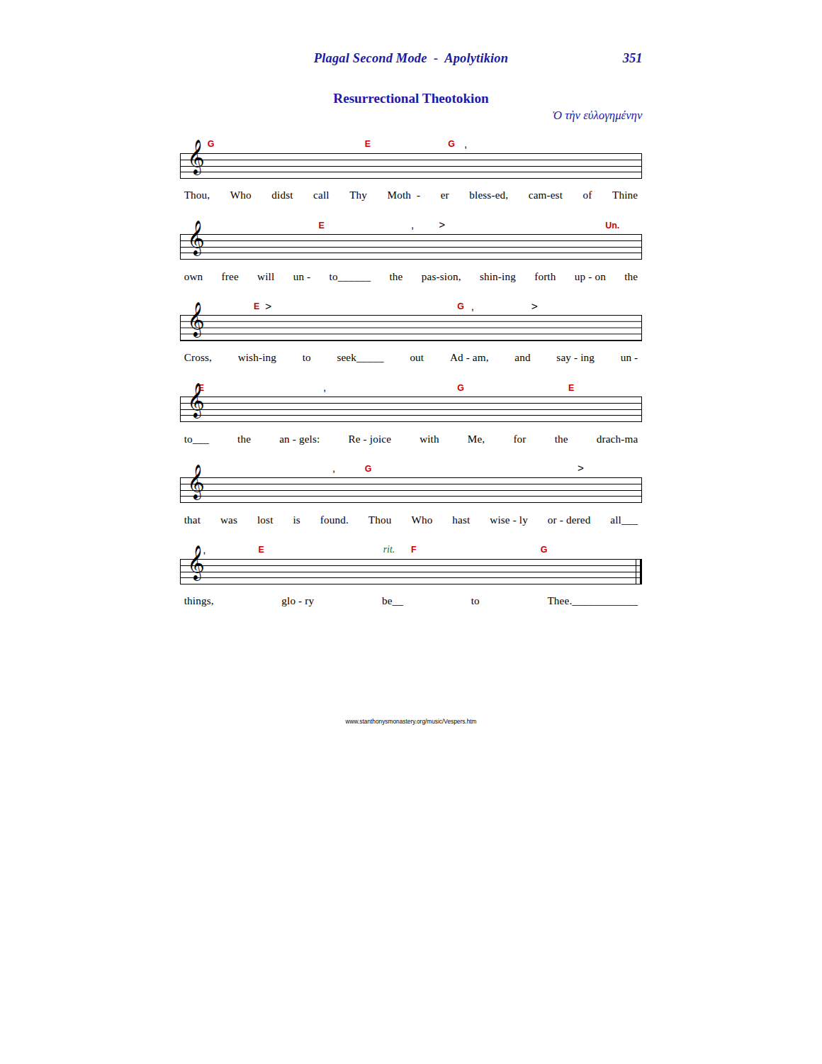Plagal Second Mode - Apolytikion 351
Resurrectional Theotokion
Ὁ τὴν εὐλογημένην
G E G ,
𝄞
Thou, Who didst call Thy Moth -er bless‑ed, cam‑est of Thine
E , > Un.
𝄞
own free will un -to______the pas‑sion, shin‑ing forth up - on the
E > G , >
𝄞
Cross, wish‑ing to seek_____out Ad - am, and say - ing un -
E , G E
𝄞
to___the an - gels: Re - joice with Me, for the drach‑ma
, G >
𝄞
that was lost is found. Thou Who hast wise - ly or - dered all___
, E rit. F G
𝄞
things, glo - ry be__to Thee.____________
www.stanthonysmonastery.org/music/Vespers.htm